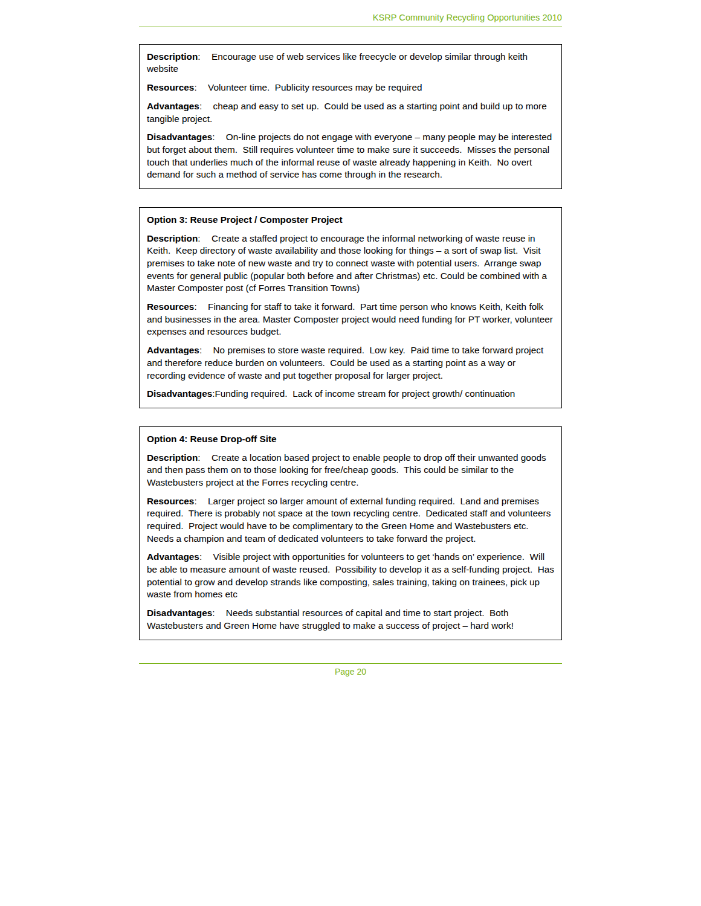KSRP Community Recycling Opportunities 2010
Description: Encourage use of web services like freecycle or develop similar through keith website
Resources: Volunteer time. Publicity resources may be required
Advantages: cheap and easy to set up. Could be used as a starting point and build up to more tangible project.
Disadvantages: On-line projects do not engage with everyone – many people may be interested but forget about them. Still requires volunteer time to make sure it succeeds. Misses the personal touch that underlies much of the informal reuse of waste already happening in Keith. No overt demand for such a method of service has come through in the research.
Option 3: Reuse Project / Composter Project
Description: Create a staffed project to encourage the informal networking of waste reuse in Keith. Keep directory of waste availability and those looking for things – a sort of swap list. Visit premises to take note of new waste and try to connect waste with potential users. Arrange swap events for general public (popular both before and after Christmas) etc. Could be combined with a Master Composter post (cf Forres Transition Towns)
Resources: Financing for staff to take it forward. Part time person who knows Keith, Keith folk and businesses in the area. Master Composter project would need funding for PT worker, volunteer expenses and resources budget.
Advantages: No premises to store waste required. Low key. Paid time to take forward project and therefore reduce burden on volunteers. Could be used as a starting point as a way or recording evidence of waste and put together proposal for larger project.
Disadvantages:Funding required. Lack of income stream for project growth/ continuation
Option 4: Reuse Drop-off Site
Description: Create a location based project to enable people to drop off their unwanted goods and then pass them on to those looking for free/cheap goods. This could be similar to the Wastebusters project at the Forres recycling centre.
Resources: Larger project so larger amount of external funding required. Land and premises required. There is probably not space at the town recycling centre. Dedicated staff and volunteers required. Project would have to be complimentary to the Green Home and Wastebusters etc. Needs a champion and team of dedicated volunteers to take forward the project.
Advantages: Visible project with opportunities for volunteers to get ‘hands on’ experience. Will be able to measure amount of waste reused. Possibility to develop it as a self-funding project. Has potential to grow and develop strands like composting, sales training, taking on trainees, pick up waste from homes etc
Disadvantages: Needs substantial resources of capital and time to start project. Both Wastebusters and Green Home have struggled to make a success of project – hard work!
Page 20